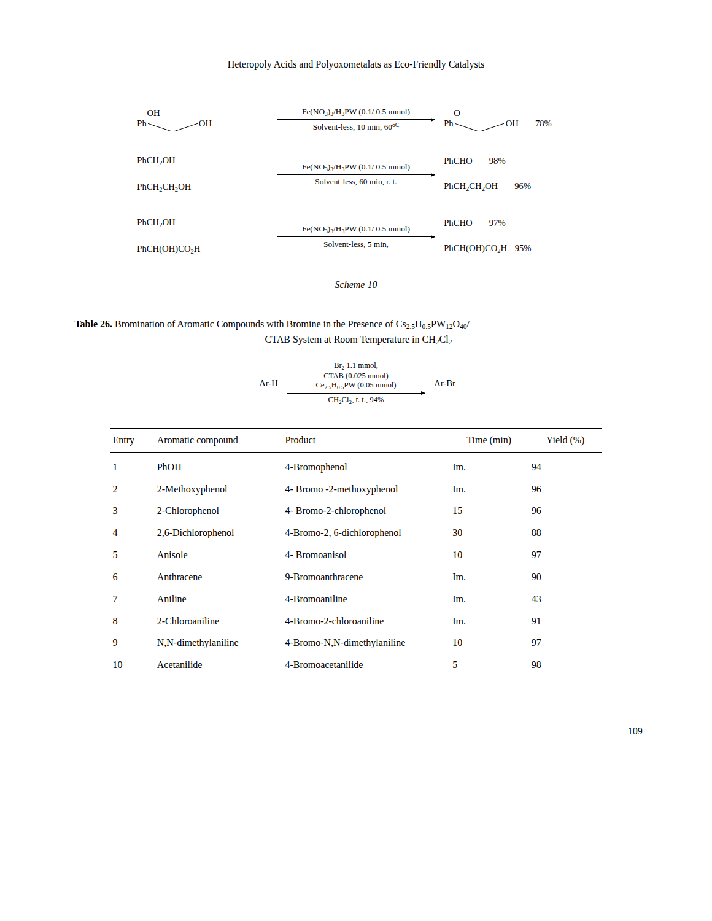Heteropoly Acids and Polyoxometalats as Eco-Friendly Catalysts
OH Ph OH
Fe(NO3)3/H3PW (0.1/ 0.5 mmol)
Solvent-less, 10 min, 60oC
O Ph OH 78%
PhCH2OH
PhCH2CH2OH
Fe(NO3)3/H3PW (0.1/ 0.5 mmol)
Solvent-less, 60 min, r. t.
PhCHO 98%
PhCH2CH2OH 96%
PhCH2OH
PhCH(OH)CO2H
Fe(NO3)3/H3PW (0.1/ 0.5 mmol)
Solvent-less, 5 min,
PhCHO 97%
PhCH(OH)CO2H 95%
Scheme 10
Table 26. Bromination of Aromatic Compounds with Bromine in the Presence of Cs2.5H0.5PW12O40/ CTAB System at Room Temperature in CH2Cl2
Ar-H
Br2 1.1 mmol,
CTAB (0.025 mmol)
Ce2.5H0.5PW (0.05 mmol)
CH2Cl2, r. t., 94%
Ar-Br
| Entry | Aromatic compound | Product | Time (min) | Yield (%) |
| --- | --- | --- | --- | --- |
| 1 | PhOH | 4-Bromophenol | Im. | 94 |
| 2 | 2-Methoxyphenol | 4- Bromo -2-methoxyphenol | Im. | 96 |
| 3 | 2-Chlorophenol | 4- Bromo-2-chlorophenol | 15 | 96 |
| 4 | 2,6-Dichlorophenol | 4-Bromo-2, 6-dichlorophenol | 30 | 88 |
| 5 | Anisole | 4- Bromoanisol | 10 | 97 |
| 6 | Anthracene | 9-Bromoanthracene | Im. | 90 |
| 7 | Aniline | 4-Bromoaniline | Im. | 43 |
| 8 | 2-Chloroaniline | 4-Bromo-2-chloroaniline | Im. | 91 |
| 9 | N,N-dimethylaniline | 4-Bromo-N,N-dimethylaniline | 10 | 97 |
| 10 | Acetanilide | 4-Bromoacetanilide | 5 | 98 |
109